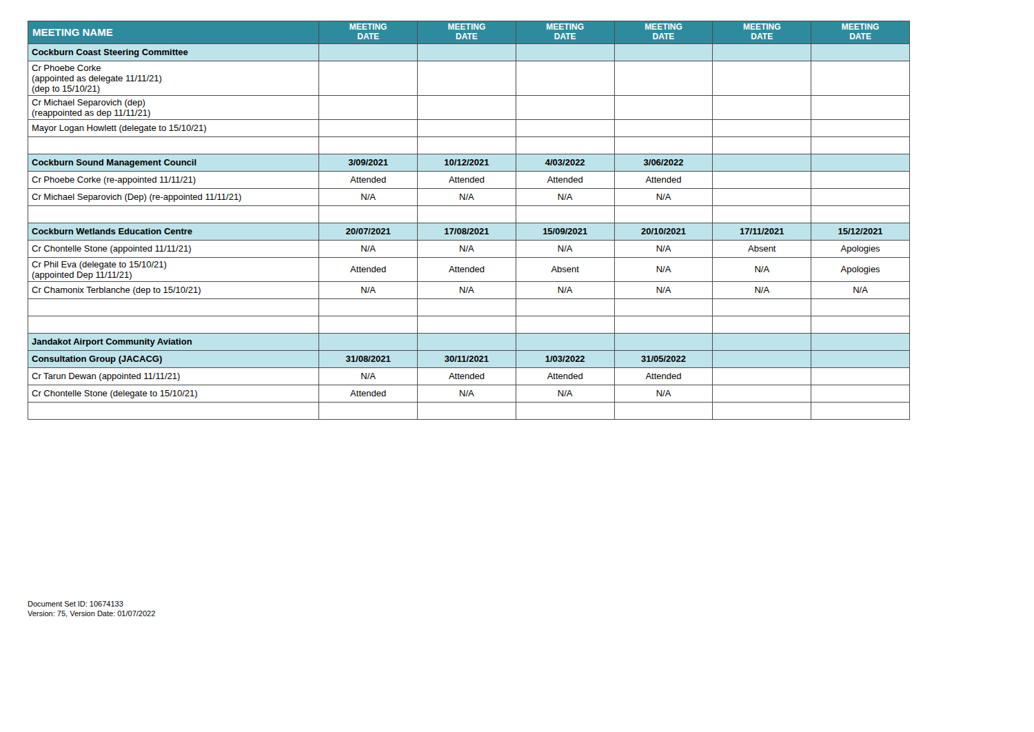| MEETING NAME | MEETING DATE | MEETING DATE | MEETING DATE | MEETING DATE | MEETING DATE | MEETING DATE |
| --- | --- | --- | --- | --- | --- | --- |
| Cockburn Coast Steering Committee | | | | | | |
| Cr Phoebe Corke (appointed as delegate 11/11/21) (dep to 15/10/21) | | | | | | |
| Cr Michael Separovich (dep) (reappointed as dep 11/11/21) | | | | | | |
| Mayor Logan Howlett (delegate to 15/10/21) | | | | | | |
| Cockburn Sound Management Council | 3/09/2021 | 10/12/2021 | 4/03/2022 | 3/06/2022 | | |
| Cr Phoebe Corke (re-appointed 11/11/21) | Attended | Attended | Attended | Attended | | |
| Cr Michael Separovich (Dep) (re-appointed 11/11/21) | N/A | N/A | N/A | N/A | | |
| Cockburn Wetlands Education Centre | 20/07/2021 | 17/08/2021 | 15/09/2021 | 20/10/2021 | 17/11/2021 | 15/12/2021 |
| Cr Chontelle Stone (appointed 11/11/21) | N/A | N/A | N/A | N/A | Absent | Apologies |
| Cr Phil Eva (delegate to 15/10/21) (appointed Dep 11/11/21) | Attended | Attended | Absent | N/A | N/A | Apologies |
| Cr Chamonix Terblanche (dep to 15/10/21) | N/A | N/A | N/A | N/A | N/A | N/A |
| Jandakot Airport Community Aviation | | | | | | |
| Consultation Group (JACACG) | 31/08/2021 | 30/11/2021 | 1/03/2022 | 31/05/2022 | | |
| Cr Tarun Dewan (appointed 11/11/21) | N/A | Attended | Attended | Attended | | |
| Cr Chontelle Stone (delegate to 15/10/21) | Attended | N/A | N/A | N/A | | |
Document Set ID: 10674133
Version: 75, Version Date: 01/07/2022